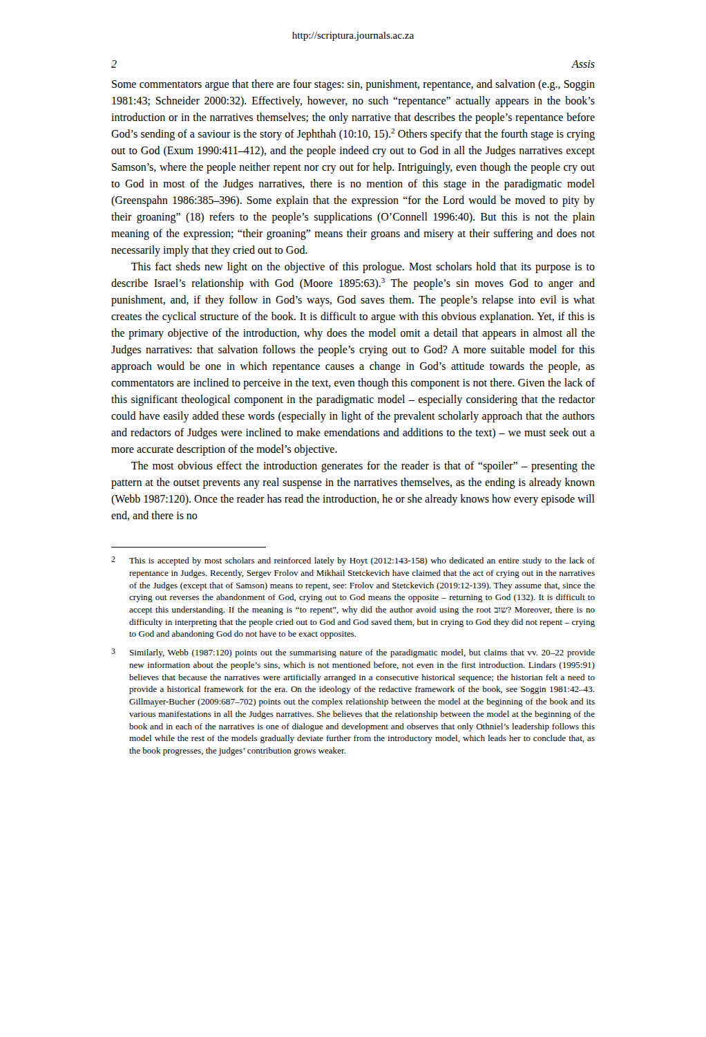http://scriptura.journals.ac.za
2 Assis
Some commentators argue that there are four stages: sin, punishment, repentance, and salvation (e.g., Soggin 1981:43; Schneider 2000:32). Effectively, however, no such “repentance” actually appears in the book’s introduction or in the narratives themselves; the only narrative that describes the people’s repentance before God’s sending of a saviour is the story of Jephthah (10:10, 15).2 Others specify that the fourth stage is crying out to God (Exum 1990:411–412), and the people indeed cry out to God in all the Judges narratives except Samson’s, where the people neither repent nor cry out for help. Intriguingly, even though the people cry out to God in most of the Judges narratives, there is no mention of this stage in the paradigmatic model (Greenspahn 1986:385–396). Some explain that the expression “for the Lord would be moved to pity by their groaning” (18) refers to the people’s supplications (O’Connell 1996:40). But this is not the plain meaning of the expression; “their groaning” means their groans and misery at their suffering and does not necessarily imply that they cried out to God.
This fact sheds new light on the objective of this prologue. Most scholars hold that its purpose is to describe Israel’s relationship with God (Moore 1895:63).3 The people’s sin moves God to anger and punishment, and, if they follow in God’s ways, God saves them. The people’s relapse into evil is what creates the cyclical structure of the book. It is difficult to argue with this obvious explanation. Yet, if this is the primary objective of the introduction, why does the model omit a detail that appears in almost all the Judges narratives: that salvation follows the people’s crying out to God? A more suitable model for this approach would be one in which repentance causes a change in God’s attitude towards the people, as commentators are inclined to perceive in the text, even though this component is not there. Given the lack of this significant theological component in the paradigmatic model – especially considering that the redactor could have easily added these words (especially in light of the prevalent scholarly approach that the authors and redactors of Judges were inclined to make emendations and additions to the text) – we must seek out a more accurate description of the model’s objective.
The most obvious effect the introduction generates for the reader is that of “spoiler” – presenting the pattern at the outset prevents any real suspense in the narratives themselves, as the ending is already known (Webb 1987:120). Once the reader has read the introduction, he or she already knows how every episode will end, and there is no
2
This is accepted by most scholars and reinforced lately by Hoyt (2012:143-158) who dedicated an entire study to the lack of repentance in Judges. Recently, Sergev Frolov and Mikhail Stetckevich have claimed that the act of crying out in the narratives of the Judges (except that of Samson) means to repent, see: Frolov and Stetckevich (2019:12-139). They assume that, since the crying out reverses the abandonment of God, crying out to God means the opposite – returning to God (132). It is difficult to accept this understanding. If the meaning is “to repent”, why did the author avoid using the root שוב? Moreover, there is no difficulty in interpreting that the people cried out to God and God saved them, but in crying to God they did not repent – crying to God and abandoning God do not have to be exact opposites.
3
Similarly, Webb (1987:120) points out the summarising nature of the paradigmatic model, but claims that vv. 20–22 provide new information about the people’s sins, which is not mentioned before, not even in the first introduction. Lindars (1995:91) believes that because the narratives were artificially arranged in a consecutive historical sequence; the historian felt a need to provide a historical framework for the era. On the ideology of the redactive framework of the book, see Soggin 1981:42–43. Gillmayer-Bucher (2009:687–702) points out the complex relationship between the model at the beginning of the book and its various manifestations in all the Judges narratives. She believes that the relationship between the model at the beginning of the book and in each of the narratives is one of dialogue and development and observes that only Othniel’s leadership follows this model while the rest of the models gradually deviate further from the introductory model, which leads her to conclude that, as the book progresses, the judges’ contribution grows weaker.